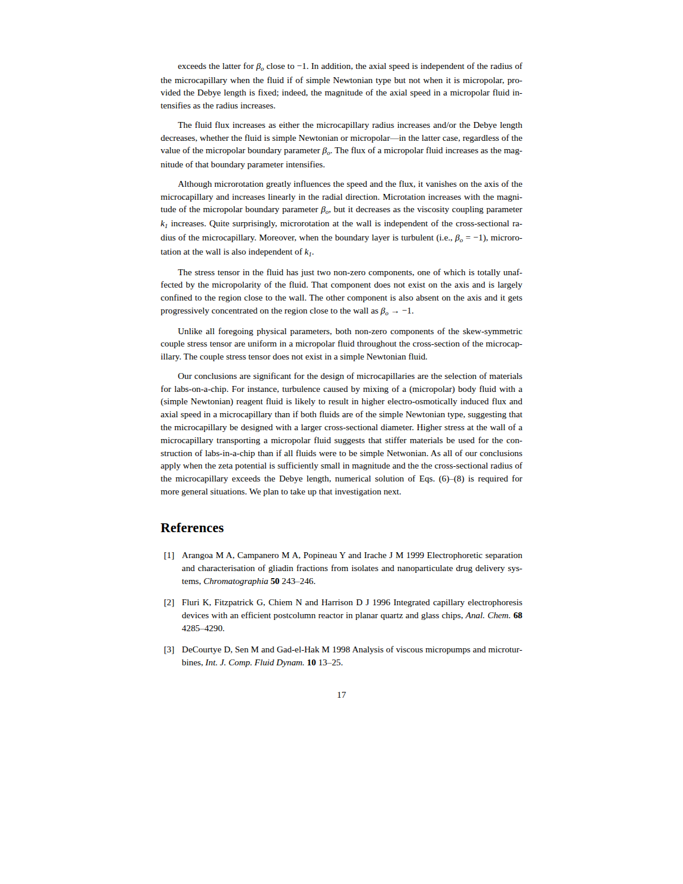exceeds the latter for βo close to −1. In addition, the axial speed is independent of the radius of the microcapillary when the fluid if of simple Newtonian type but not when it is micropolar, provided the Debye length is fixed; indeed, the magnitude of the axial speed in a micropolar fluid intensifies as the radius increases.
The fluid flux increases as either the microcapillary radius increases and/or the Debye length decreases, whether the fluid is simple Newtonian or micropolar—in the latter case, regardless of the value of the micropolar boundary parameter βo. The flux of a micropolar fluid increases as the magnitude of that boundary parameter intensifies.
Although microrotation greatly influences the speed and the flux, it vanishes on the axis of the microcapillary and increases linearly in the radial direction. Microtation increases with the magnitude of the micropolar boundary parameter βo, but it decreases as the viscosity coupling parameter k1 increases. Quite surprisingly, microrotation at the wall is independent of the cross-sectional radius of the microcapillary. Moreover, when the boundary layer is turbulent (i.e., βo = −1), microrotation at the wall is also independent of k1.
The stress tensor in the fluid has just two non-zero components, one of which is totally unaffected by the micropolarity of the fluid. That component does not exist on the axis and is largely confined to the region close to the wall. The other component is also absent on the axis and it gets progressively concentrated on the region close to the wall as βo → −1.
Unlike all foregoing physical parameters, both non-zero components of the skew-symmetric couple stress tensor are uniform in a micropolar fluid throughout the cross-section of the microcapillary. The couple stress tensor does not exist in a simple Newtonian fluid.
Our conclusions are significant for the design of microcapillaries are the selection of materials for labs-on-a-chip. For instance, turbulence caused by mixing of a (micropolar) body fluid with a (simple Newtonian) reagent fluid is likely to result in higher electro-osmotically induced flux and axial speed in a microcapillary than if both fluids are of the simple Newtonian type, suggesting that the microcapillary be designed with a larger cross-sectional diameter. Higher stress at the wall of a microcapillary transporting a micropolar fluid suggests that stiffer materials be used for the construction of labs-in-a-chip than if all fluids were to be simple Netwonian. As all of our conclusions apply when the zeta potential is sufficiently small in magnitude and the the cross-sectional radius of the microcapillary exceeds the Debye length, numerical solution of Eqs. (6)–(8) is required for more general situations. We plan to take up that investigation next.
References
[1] Arangoa M A, Campanero M A, Popineau Y and Irache J M 1999 Electrophoretic separation and characterisation of gliadin fractions from isolates and nanoparticulate drug delivery systems, Chromatographia 50 243–246.
[2] Fluri K, Fitzpatrick G, Chiem N and Harrison D J 1996 Integrated capillary electrophoresis devices with an efficient postcolumn reactor in planar quartz and glass chips, Anal. Chem. 68 4285–4290.
[3] DeCourtye D, Sen M and Gad-el-Hak M 1998 Analysis of viscous micropumps and microturbines, Int. J. Comp. Fluid Dynam. 10 13–25.
17